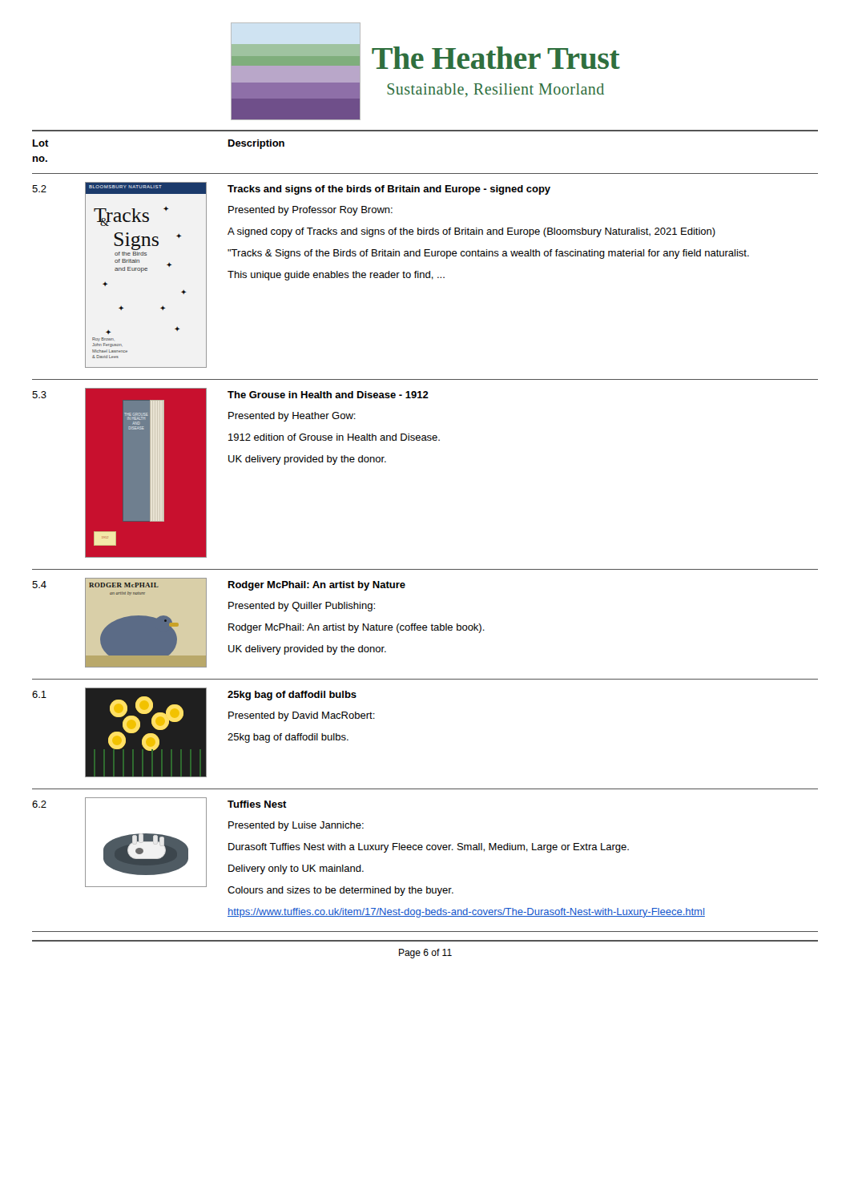The Heather Trust
Sustainable, Resilient Moorland
| Lot no. | | Description |
| --- | --- | --- |
| 5.2 | BLOOMSBURY NATURALIST Tracks & Signs of the Birds of Britain and Europe Roy Brown, John Ferguson, Michael Lawrence & David Lees ✦ ✦ ✦ ✦ ✦ ✦ ✦ ✦ ✦ | Tracks and signs of the birds of Britain and Europe - signed copy Presented by Professor Roy Brown: A signed copy of Tracks and signs of the birds of Britain and Europe (Bloomsbury Naturalist, 2021 Edition) "Tracks & Signs of the Birds of Britain and Europe contains a wealth of fascinating material for any field naturalist. This unique guide enables the reader to find, ... |
| 5.3 | THE GROUSE IN HEALTH AND DISEASE 1912 | The Grouse in Health and Disease - 1912 Presented by Heather Gow: 1912 edition of Grouse in Health and Disease. UK delivery provided by the donor. |
| 5.4 | RODGER McPHAIL an artist by nature | Rodger McPhail: An artist by Nature Presented by Quiller Publishing: Rodger McPhail: An artist by Nature (coffee table book). UK delivery provided by the donor. |
| 6.1 | | 25kg bag of daffodil bulbs Presented by David MacRobert: 25kg bag of daffodil bulbs. |
| 6.2 | | Tuffies Nest Presented by Luise Janniche: Durasoft Tuffies Nest with a Luxury Fleece cover. Small, Medium, Large or Extra Large. Delivery only to UK mainland. Colours and sizes to be determined by the buyer. https://www.tuffies.co.uk/item/17/Nest-dog-beds-and-covers/The-Durasoft-Nest-with-Luxury-Fleece.html |
Page 6 of 11